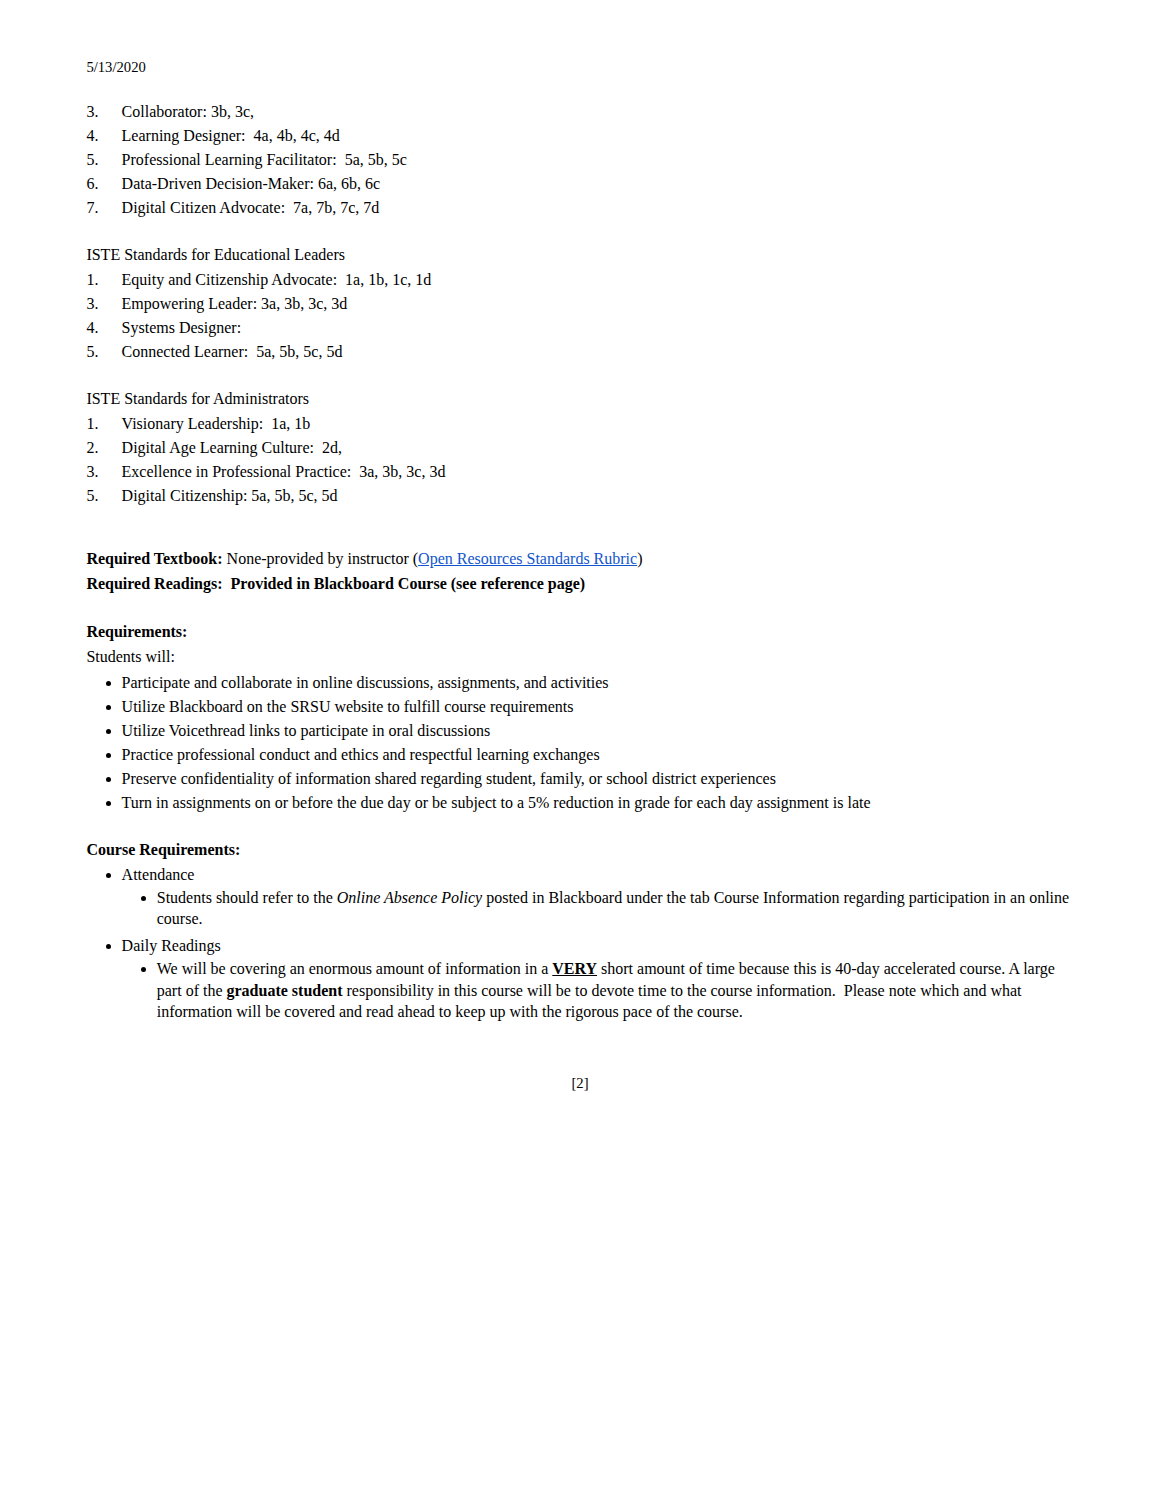5/13/2020
3. Collaborator: 3b, 3c,
4. Learning Designer: 4a, 4b, 4c, 4d
5. Professional Learning Facilitator: 5a, 5b, 5c
6. Data-Driven Decision-Maker: 6a, 6b, 6c
7. Digital Citizen Advocate: 7a, 7b, 7c, 7d
ISTE Standards for Educational Leaders
1. Equity and Citizenship Advocate: 1a, 1b, 1c, 1d
3. Empowering Leader: 3a, 3b, 3c, 3d
4. Systems Designer:
5. Connected Learner: 5a, 5b, 5c, 5d
ISTE Standards for Administrators
1. Visionary Leadership: 1a, 1b
2. Digital Age Learning Culture: 2d,
3. Excellence in Professional Practice: 3a, 3b, 3c, 3d
5. Digital Citizenship: 5a, 5b, 5c, 5d
Required Textbook: None-provided by instructor (Open Resources Standards Rubric)
Required Readings: Provided in Blackboard Course (see reference page)
Requirements:
Students will:
Participate and collaborate in online discussions, assignments, and activities
Utilize Blackboard on the SRSU website to fulfill course requirements
Utilize Voicethread links to participate in oral discussions
Practice professional conduct and ethics and respectful learning exchanges
Preserve confidentiality of information shared regarding student, family, or school district experiences
Turn in assignments on or before the due day or be subject to a 5% reduction in grade for each day assignment is late
Course Requirements:
Attendance
Students should refer to the Online Absence Policy posted in Blackboard under the tab Course Information regarding participation in an online course.
Daily Readings
We will be covering an enormous amount of information in a VERY short amount of time because this is 40-day accelerated course. A large part of the graduate student responsibility in this course will be to devote time to the course information. Please note which and what information will be covered and read ahead to keep up with the rigorous pace of the course.
[2]